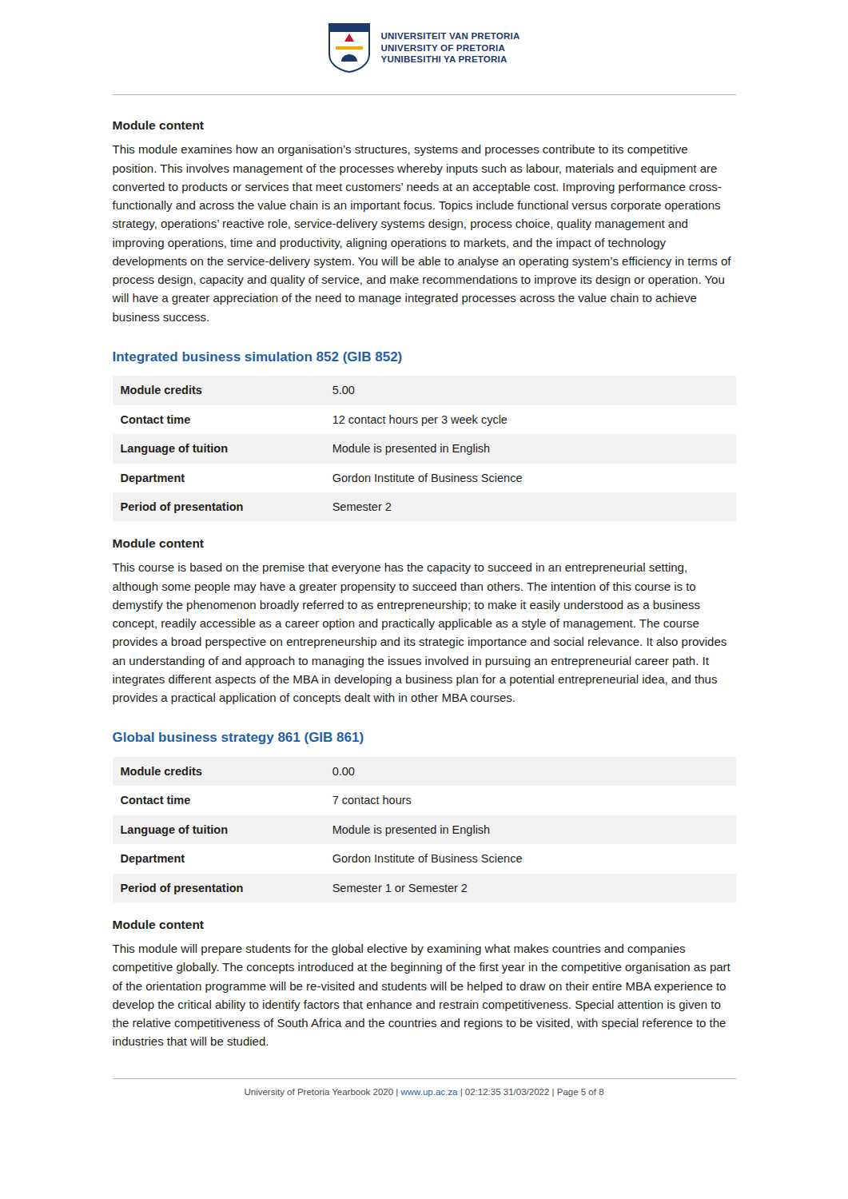Universiteit van Pretoria University of Pretoria Yunibesithi ya Pretoria
Module content
This module examines how an organisation’s structures, systems and processes contribute to its competitive position. This involves management of the processes whereby inputs such as labour, materials and equipment are converted to products or services that meet customers’ needs at an acceptable cost. Improving performance cross-functionally and across the value chain is an important focus. Topics include functional versus corporate operations strategy, operations’ reactive role, service-delivery systems design, process choice, quality management and improving operations, time and productivity, aligning operations to markets, and the impact of technology developments on the service-delivery system. You will be able to analyse an operating system’s efficiency in terms of process design, capacity and quality of service, and make recommendations to improve its design or operation. You will have a greater appreciation of the need to manage integrated processes across the value chain to achieve business success.
Integrated business simulation 852 (GIB 852)
| Module credits | 5.00 |
| Contact time | 12 contact hours per 3 week cycle |
| Language of tuition | Module is presented in English |
| Department | Gordon Institute of Business Science |
| Period of presentation | Semester 2 |
Module content
This course is based on the premise that everyone has the capacity to succeed in an entrepreneurial setting, although some people may have a greater propensity to succeed than others. The intention of this course is to demystify the phenomenon broadly referred to as entrepreneurship; to make it easily understood as a business concept, readily accessible as a career option and practically applicable as a style of management. The course provides a broad perspective on entrepreneurship and its strategic importance and social relevance. It also provides an understanding of and approach to managing the issues involved in pursuing an entrepreneurial career path. It integrates different aspects of the MBA in developing a business plan for a potential entrepreneurial idea, and thus provides a practical application of concepts dealt with in other MBA courses.
Global business strategy 861 (GIB 861)
| Module credits | 0.00 |
| Contact time | 7 contact hours |
| Language of tuition | Module is presented in English |
| Department | Gordon Institute of Business Science |
| Period of presentation | Semester 1 or Semester 2 |
Module content
This module will prepare students for the global elective by examining what makes countries and companies competitive globally. The concepts introduced at the beginning of the first year in the competitive organisation as part of the orientation programme will be re-visited and students will be helped to draw on their entire MBA experience to develop the critical ability to identify factors that enhance and restrain competitiveness. Special attention is given to the relative competitiveness of South Africa and the countries and regions to be visited, with special reference to the industries that will be studied.
University of Pretoria Yearbook 2020 | www.up.ac.za | 02:12:35 31/03/2022 | Page 5 of 8